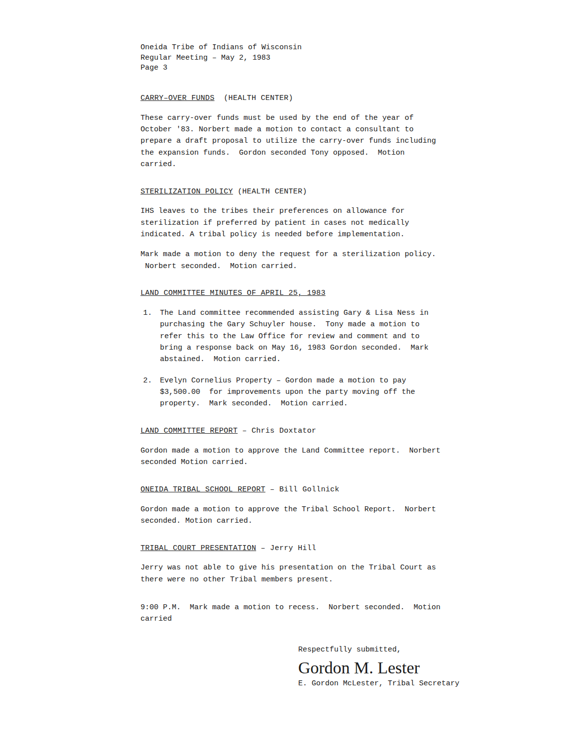Oneida Tribe of Indians of Wisconsin
Regular Meeting – May 2, 1983
Page 3
CARRY–OVER FUNDS (HEALTH CENTER)
These carry-over funds must be used by the end of the year of October '83. Norbert made a motion to contact a consultant to prepare a draft proposal to utilize the carry-over funds including the expansion funds. Gordon seconded Tony opposed. Motion carried.
STERILIZATION POLICY (HEALTH CENTER)
IHS leaves to the tribes their preferences on allowance for sterilization if preferred by patient in cases not medically indicated. A tribal policy is needed before implementation.
Mark made a motion to deny the request for a sterilization policy. Norbert seconded. Motion carried.
LAND COMMITTEE MINUTES OF APRIL 25, 1983
The Land committee recommended assisting Gary & Lisa Ness in purchasing the Gary Schuyler house. Tony made a motion to refer this to the Law Office for review and comment and to bring a response back on May 16, 1983 Gordon seconded. Mark abstained. Motion carried.
Evelyn Cornelius Property – Gordon made a motion to pay $3,500.00 for improvements upon the party moving off the property. Mark seconded. Motion carried.
LAND COMMITTEE REPORT – Chris Doxtator
Gordon made a motion to approve the Land Committee report. Norbert seconded Motion carried.
ONEIDA TRIBAL SCHOOL REPORT – Bill Gollnick
Gordon made a motion to approve the Tribal School Report. Norbert seconded. Motion carried.
TRIBAL COURT PRESENTATION – Jerry Hill
Jerry was not able to give his presentation on the Tribal Court as there were no other Tribal members present.
9:00 P.M. Mark made a motion to recess. Norbert seconded. Motion carried
Respectfully submitted,
Gordon M. Lester
E. Gordon McLester, Tribal Secretary